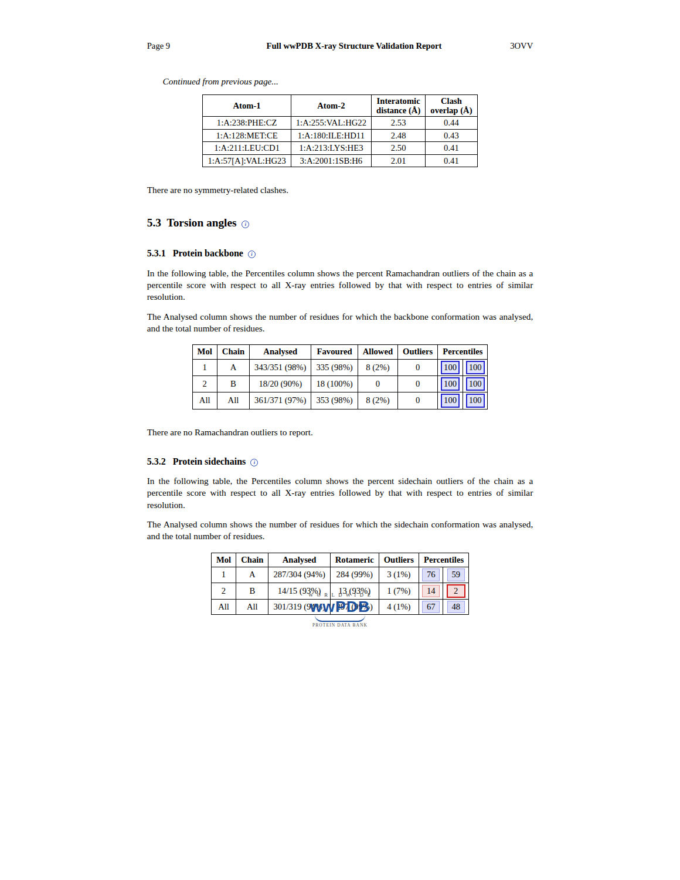Page 9
Full wwPDB X-ray Structure Validation Report
3OVV
Continued from previous page...
| Atom-1 | Atom-2 | Interatomic distance (Å) | Clash overlap (Å) |
| --- | --- | --- | --- |
| 1:A:238:PHE:CZ | 1:A:255:VAL:HG22 | 2.53 | 0.44 |
| 1:A:128:MET:CE | 1:A:180:ILE:HD11 | 2.48 | 0.43 |
| 1:A:211:LEU:CD1 | 1:A:213:LYS:HE3 | 2.50 | 0.41 |
| 1:A:57[A]:VAL:HG23 | 3:A:2001:1SB:H6 | 2.01 | 0.41 |
There are no symmetry-related clashes.
5.3 Torsion angles i
5.3.1 Protein backbone i
In the following table, the Percentiles column shows the percent Ramachandran outliers of the chain as a percentile score with respect to all X-ray entries followed by that with respect to entries of similar resolution.
The Analysed column shows the number of residues for which the backbone conformation was analysed, and the total number of residues.
| Mol | Chain | Analysed | Favoured | Allowed | Outliers | Percentiles |
| --- | --- | --- | --- | --- | --- | --- |
| 1 | A | 343/351 (98%) | 335 (98%) | 8 (2%) | 0 | 100 | 100 |
| 2 | B | 18/20 (90%) | 18 (100%) | 0 | 0 | 100 | 100 |
| All | All | 361/371 (97%) | 353 (98%) | 8 (2%) | 0 | 100 | 100 |
There are no Ramachandran outliers to report.
5.3.2 Protein sidechains i
In the following table, the Percentiles column shows the percent sidechain outliers of the chain as a percentile score with respect to all X-ray entries followed by that with respect to entries of similar resolution.
The Analysed column shows the number of residues for which the sidechain conformation was analysed, and the total number of residues.
| Mol | Chain | Analysed | Rotameric | Outliers | Percentiles |
| --- | --- | --- | --- | --- | --- |
| 1 | A | 287/304 (94%) | 284 (99%) | 3 (1%) | 76 | 59 |
| 2 | B | 14/15 (93%) | 13 (93%) | 1 (7%) | 14 | 2 |
| All | All | 301/319 (94%) | 297 (99%) | 4 (1%) | 67 | 48 |
W O R L D W I D E
ww PDB
PROTEIN DATA BANK